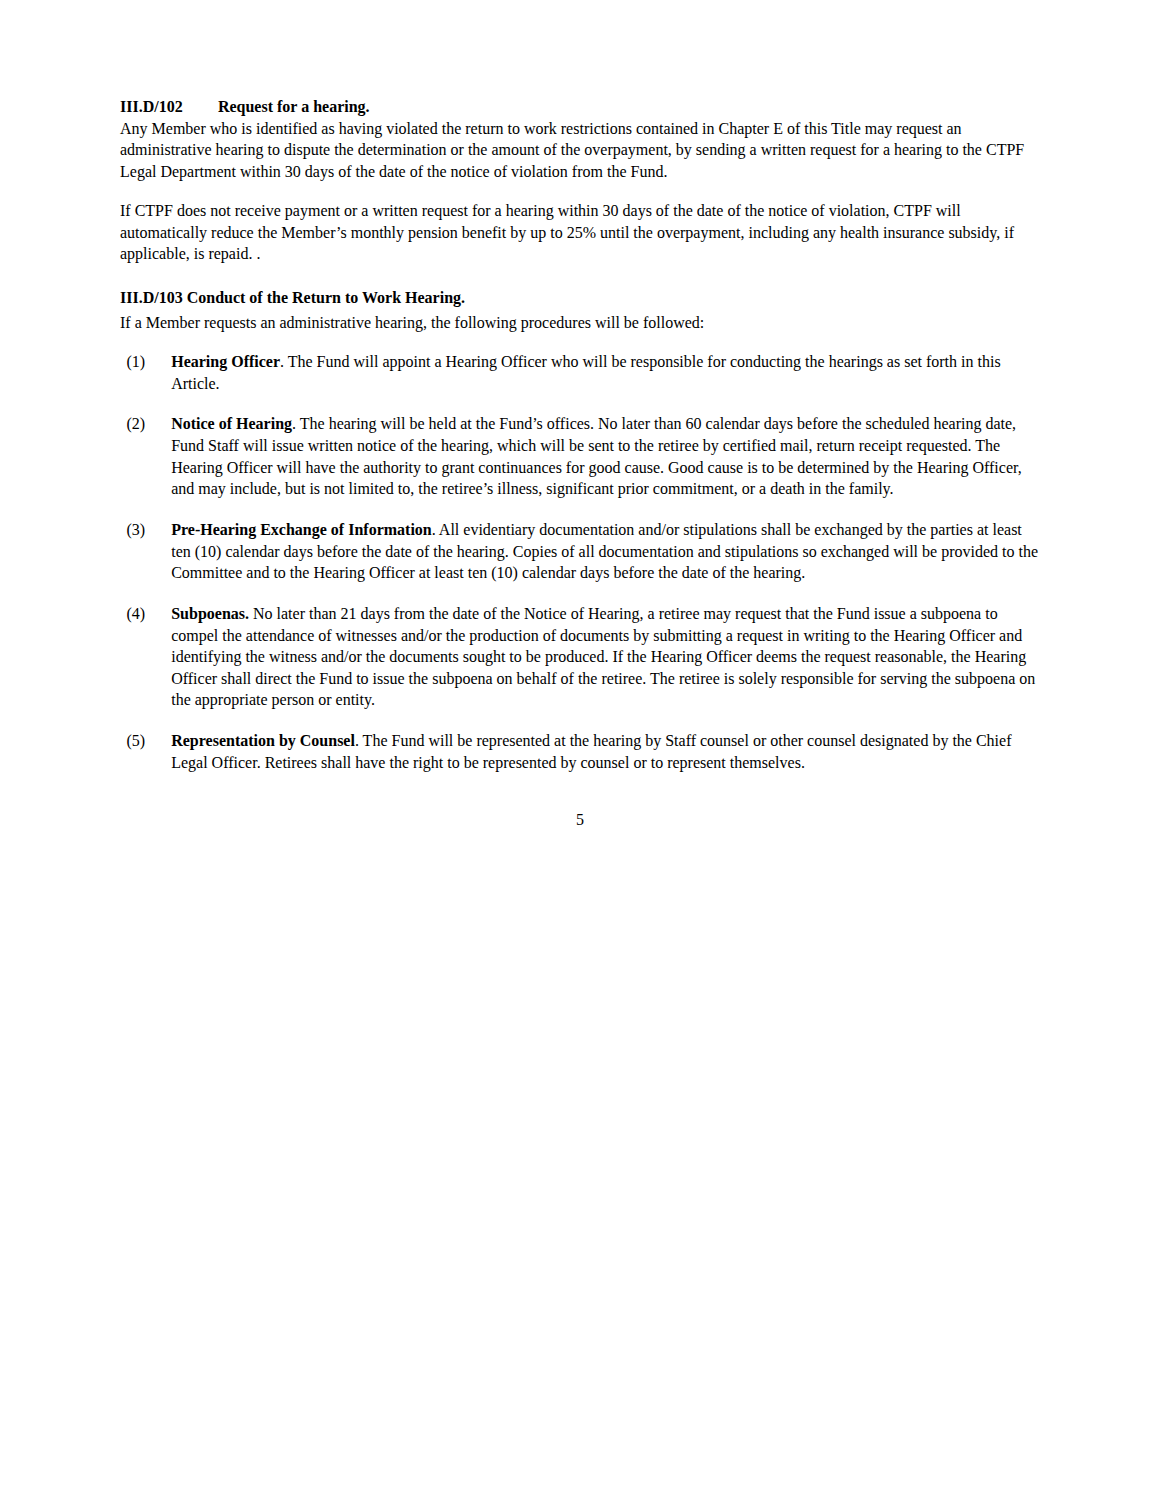III.D/102 Request for a hearing.
Any Member who is identified as having violated the return to work restrictions contained in Chapter E of this Title may request an administrative hearing to dispute the determination or the amount of the overpayment, by sending a written request for a hearing to the CTPF Legal Department within 30 days of the date of the notice of violation from the Fund.
If CTPF does not receive payment or a written request for a hearing within 30 days of the date of the notice of violation, CTPF will automatically reduce the Member’s monthly pension benefit by up to 25% until the overpayment, including any health insurance subsidy, if applicable, is repaid. .
III.D/103 Conduct of the Return to Work Hearing.
If a Member requests an administrative hearing, the following procedures will be followed:
(1) Hearing Officer. The Fund will appoint a Hearing Officer who will be responsible for conducting the hearings as set forth in this Article.
(2) Notice of Hearing. The hearing will be held at the Fund’s offices. No later than 60 calendar days before the scheduled hearing date, Fund Staff will issue written notice of the hearing, which will be sent to the retiree by certified mail, return receipt requested. The Hearing Officer will have the authority to grant continuances for good cause. Good cause is to be determined by the Hearing Officer, and may include, but is not limited to, the retiree’s illness, significant prior commitment, or a death in the family.
(3) Pre-Hearing Exchange of Information. All evidentiary documentation and/or stipulations shall be exchanged by the parties at least ten (10) calendar days before the date of the hearing. Copies of all documentation and stipulations so exchanged will be provided to the Committee and to the Hearing Officer at least ten (10) calendar days before the date of the hearing.
(4) Subpoenas. No later than 21 days from the date of the Notice of Hearing, a retiree may request that the Fund issue a subpoena to compel the attendance of witnesses and/or the production of documents by submitting a request in writing to the Hearing Officer and identifying the witness and/or the documents sought to be produced. If the Hearing Officer deems the request reasonable, the Hearing Officer shall direct the Fund to issue the subpoena on behalf of the retiree. The retiree is solely responsible for serving the subpoena on the appropriate person or entity.
(5) Representation by Counsel. The Fund will be represented at the hearing by Staff counsel or other counsel designated by the Chief Legal Officer. Retirees shall have the right to be represented by counsel or to represent themselves.
5